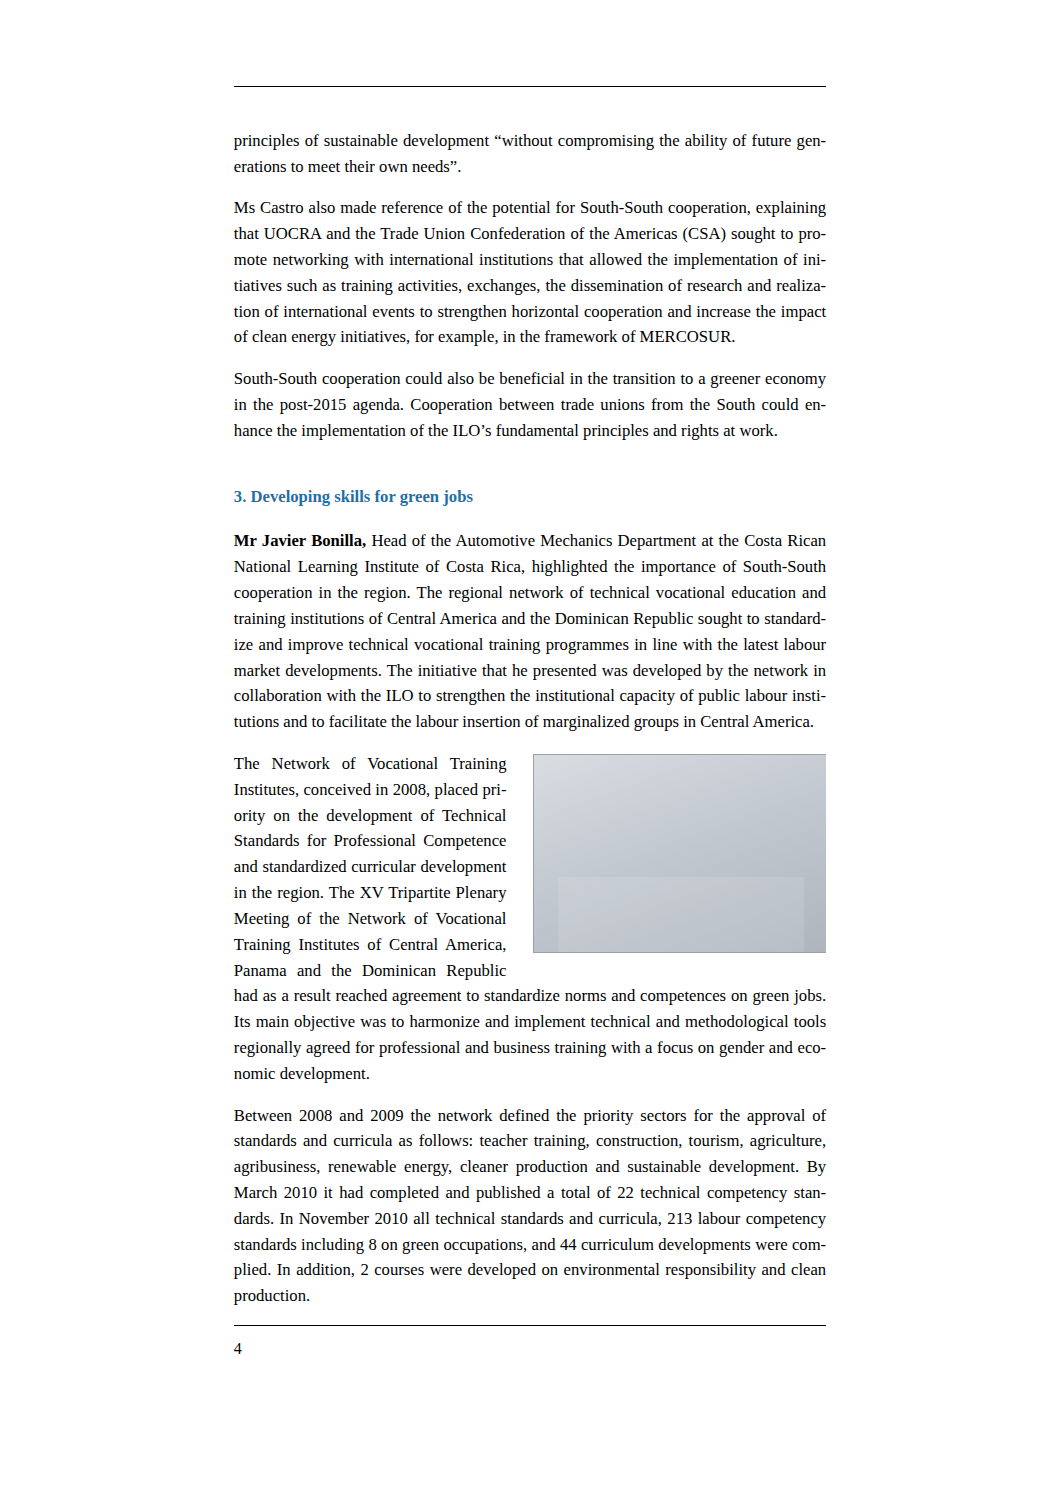principles of sustainable development “without compromising the ability of future generations to meet their own needs”.
Ms Castro also made reference of the potential for South-South cooperation, explaining that UOCRA and the Trade Union Confederation of the Americas (CSA) sought to promote networking with international institutions that allowed the implementation of initiatives such as training activities, exchanges, the dissemination of research and realization of international events to strengthen horizontal cooperation and increase the impact of clean energy initiatives, for example, in the framework of MERCOSUR.
South-South cooperation could also be beneficial in the transition to a greener economy in the post-2015 agenda. Cooperation between trade unions from the South could enhance the implementation of the ILO’s fundamental principles and rights at work.
3. Developing skills for green jobs
Mr Javier Bonilla, Head of the Automotive Mechanics Department at the Costa Rican National Learning Institute of Costa Rica, highlighted the importance of South-South cooperation in the region. The regional network of technical vocational education and training institutions of Central America and the Dominican Republic sought to standardize and improve technical vocational training programmes in line with the latest labour market developments. The initiative that he presented was developed by the network in collaboration with the ILO to strengthen the institutional capacity of public labour institutions and to facilitate the labour insertion of marginalized groups in Central America.
The Network of Vocational Training Institutes, conceived in 2008, placed priority on the development of Technical Standards for Professional Competence and standardized curricular development in the region. The XV Tripartite Plenary Meeting of the Network of Vocational Training Institutes of Central America, Panama and the Dominican Republic had as a result reached agreement to standardize norms and competences on green jobs. Its main objective was to harmonize and implement technical and methodological tools regionally agreed for professional and business training with a focus on gender and economic development.
Between 2008 and 2009 the network defined the priority sectors for the approval of standards and curricula as follows: teacher training, construction, tourism, agriculture, agribusiness, renewable energy, cleaner production and sustainable development. By March 2010 it had completed and published a total of 22 technical competency standards. In November 2010 all technical standards and curricula, 213 labour competency standards including 8 on green occupations, and 44 curriculum developments were complied. In addition, 2 courses were developed on environmental responsibility and clean production.
4